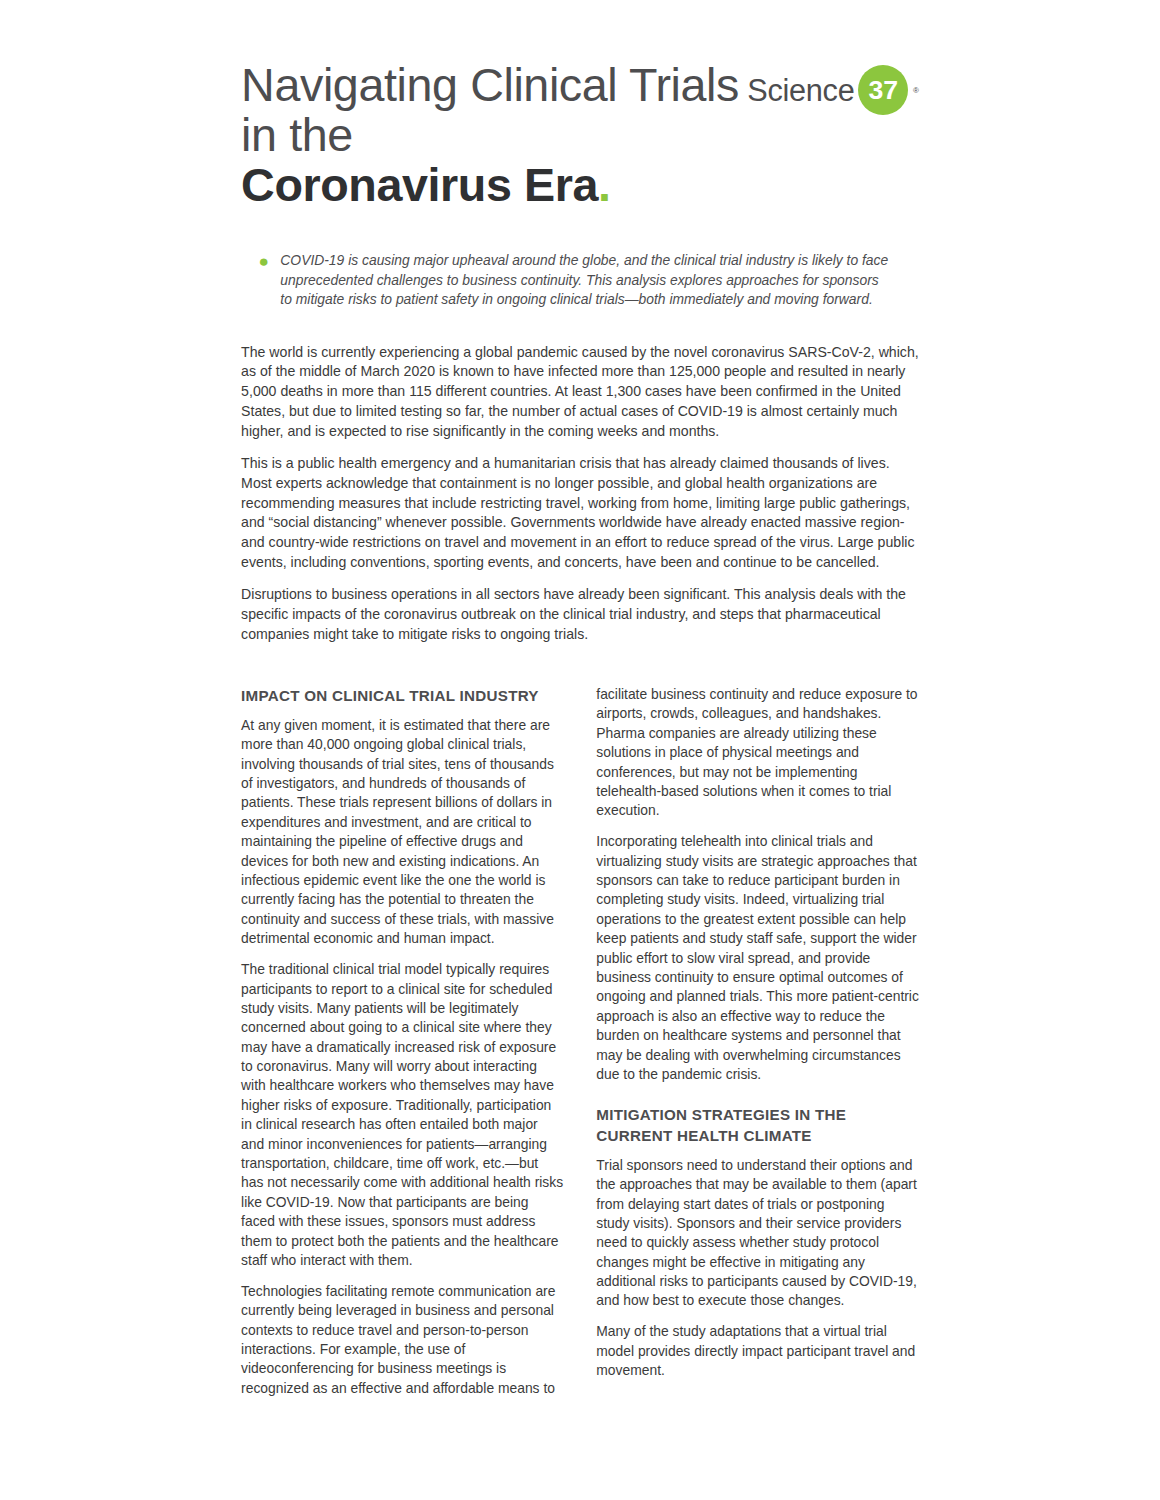Navigating Clinical Trials in the Coronavirus Era.
Science 37®
●
COVID-19 is causing major upheaval around the globe, and the clinical trial industry is likely to face unprecedented challenges to business continuity. This analysis explores approaches for sponsors to mitigate risks to patient safety in ongoing clinical trials—both immediately and moving forward.
The world is currently experiencing a global pandemic caused by the novel coronavirus SARS-CoV-2, which, as of the middle of March 2020 is known to have infected more than 125,000 people and resulted in nearly 5,000 deaths in more than 115 different countries. At least 1,300 cases have been confirmed in the United States, but due to limited testing so far, the number of actual cases of COVID-19 is almost certainly much higher, and is expected to rise significantly in the coming weeks and months.
This is a public health emergency and a humanitarian crisis that has already claimed thousands of lives. Most experts acknowledge that containment is no longer possible, and global health organizations are recommending measures that include restricting travel, working from home, limiting large public gatherings, and “social distancing” whenever possible. Governments worldwide have already enacted massive region- and country-wide restrictions on travel and movement in an effort to reduce spread of the virus. Large public events, including conventions, sporting events, and concerts, have been and continue to be cancelled.
Disruptions to business operations in all sectors have already been significant. This analysis deals with the specific impacts of the coronavirus outbreak on the clinical trial industry, and steps that pharmaceutical companies might take to mitigate risks to ongoing trials.
Impact on Clinical Trial Industry
At any given moment, it is estimated that there are more than 40,000 ongoing global clinical trials, involving thousands of trial sites, tens of thousands of investigators, and hundreds of thousands of patients. These trials represent billions of dollars in expenditures and investment, and are critical to maintaining the pipeline of effective drugs and devices for both new and existing indications. An infectious epidemic event like the one the world is currently facing has the potential to threaten the continuity and success of these trials, with massive detrimental economic and human impact.
The traditional clinical trial model typically requires participants to report to a clinical site for scheduled study visits. Many patients will be legitimately concerned about going to a clinical site where they may have a dramatically increased risk of exposure to coronavirus. Many will worry about interacting with healthcare workers who themselves may have higher risks of exposure. Traditionally, participation in clinical research has often entailed both major and minor inconveniences for patients—arranging transportation, childcare, time off work, etc.—but has not necessarily come with additional health risks like COVID-19. Now that participants are being faced with these issues, sponsors must address them to protect both the patients and the healthcare staff who interact with them.
Technologies facilitating remote communication are currently being leveraged in business and personal contexts to reduce travel and person-to-person interactions. For example, the use of videoconferencing for business meetings is recognized as an effective and affordable means to facilitate business continuity and reduce exposure to airports, crowds, colleagues, and handshakes. Pharma companies are already utilizing these solutions in place of physical meetings and conferences, but may not be implementing telehealth-based solutions when it comes to trial execution.
Incorporating telehealth into clinical trials and virtualizing study visits are strategic approaches that sponsors can take to reduce participant burden in completing study visits. Indeed, virtualizing trial operations to the greatest extent possible can help keep patients and study staff safe, support the wider public effort to slow viral spread, and provide business continuity to ensure optimal outcomes of ongoing and planned trials. This more patient-centric approach is also an effective way to reduce the burden on healthcare systems and personnel that may be dealing with overwhelming circumstances due to the pandemic crisis.
Mitigation Strategies in the Current Health Climate
Trial sponsors need to understand their options and the approaches that may be available to them (apart from delaying start dates of trials or postponing study visits). Sponsors and their service providers need to quickly assess whether study protocol changes might be effective in mitigating any additional risks to participants caused by COVID-19, and how best to execute those changes.
Many of the study adaptations that a virtual trial model provides directly impact participant travel and movement.